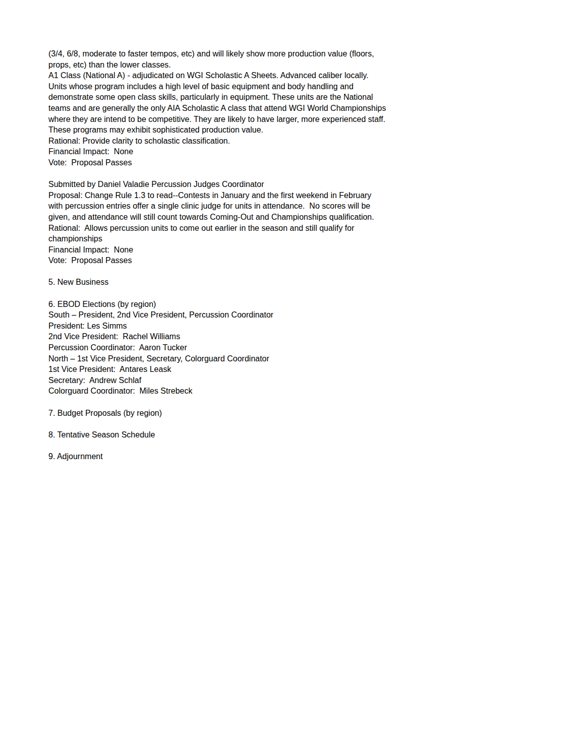(3/4, 6/8, moderate to faster tempos, etc) and will likely show more production value (floors, props, etc) than the lower classes.
A1 Class (National A) - adjudicated on WGI Scholastic A Sheets. Advanced caliber locally. Units whose program includes a high level of basic equipment and body handling and demonstrate some open class skills, particularly in equipment. These units are the National teams and are generally the only AIA Scholastic A class that attend WGI World Championships where they are intend to be competitive. They are likely to have larger, more experienced staff. These programs may exhibit sophisticated production value.
Rational: Provide clarity to scholastic classification.
Financial Impact: None
Vote: Proposal Passes
Submitted by Daniel Valadie Percussion Judges Coordinator
Proposal: Change Rule 1.3 to read--Contests in January and the first weekend in February with percussion entries offer a single clinic judge for units in attendance. No scores will be given, and attendance will still count towards Coming-Out and Championships qualification.
Rational: Allows percussion units to come out earlier in the season and still qualify for championships
Financial Impact: None
Vote: Proposal Passes
5. New Business
6. EBOD Elections (by region)
South – President, 2nd Vice President, Percussion Coordinator
President: Les Simms
2nd Vice President: Rachel Williams
Percussion Coordinator: Aaron Tucker
North – 1st Vice President, Secretary, Colorguard Coordinator
1st Vice President: Antares Leask
Secretary: Andrew Schlaf
Colorguard Coordinator: Miles Strebeck
7. Budget Proposals (by region)
8. Tentative Season Schedule
9. Adjournment